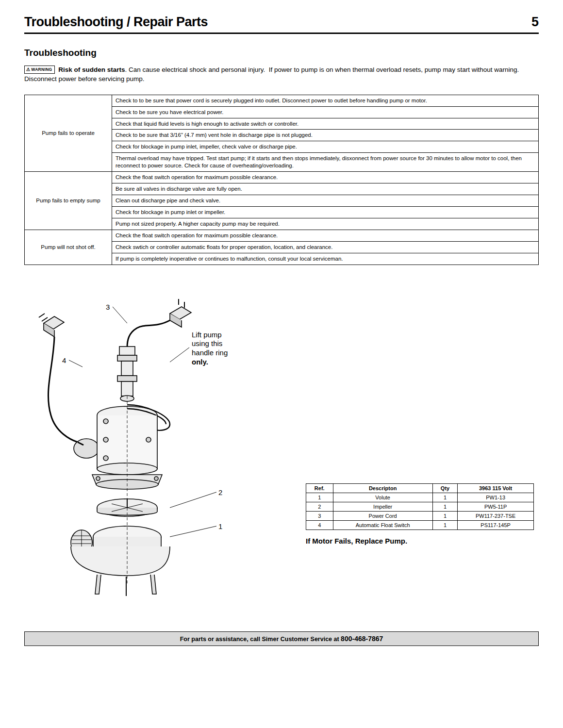Troubleshooting / Repair Parts
5
Troubleshooting
WARNING Risk of sudden starts. Can cause electrical shock and personal injury. If power to pump is on when thermal overload resets, pump may start without warning. Disconnect power before servicing pump.
| Pump fails to operate | Check to to be sure that power cord is securely plugged into outlet. Disconnect power to outlet before handling pump or motor. |
| Check to be sure you have electrical power. |
| Check that liquid fluid levels is high enough to activate switch or controller. |
| Check to be sure that 3/16” (4.7 mm) vent hole in discharge pipe is not plugged. |
| Check for blockage in pump inlet, impeller, check valve or discharge pipe. |
| Thermal overload may have tripped. Test start pump; if it starts and then stops immediately, disxonnect from power source for 30 minutes to allow motor to cool, then reconnect to power source. Check for cause of overheating/overloading. |
| Pump fails to empty sump | Check the float switch operation for maximum possible clearance. |
| Be sure all valves in discharge valve are fully open. |
| Clean out discharge pipe and check valve. |
| Check for blockage in pump inlet or impeller. |
| Pump not sized properly. A higher capacity pump may be required. |
| Pump will not shot off. | Check the float switch operation for maximum possible clearance. |
| Check swtich or controller automatic floats for proper operation, location, and clearance. |
| If pump is completely inoperative or continues to malfunction, consult your local serviceman. |
Lift pump
using this
handle ring
only.
3
4
2
1
| Ref. | Descripton | Qty | 3963 115 Volt |
| --- | --- | --- | --- |
| 1 | Volute | 1 | PW1-13 |
| 2 | Impeller | 1 | PW5-11P |
| 3 | Power Cord | 1 | PW117-237-TSE |
| 4 | Automatic Float Switch | 1 | PS117-145P |
If Motor Fails, Replace Pump.
For parts or assistance, call Simer Customer Service at 800-468-7867